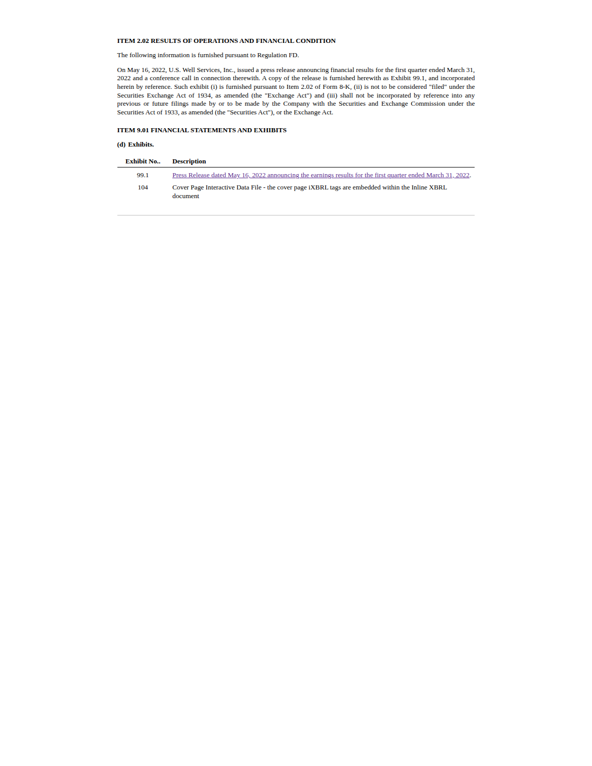ITEM 2.02 RESULTS OF OPERATIONS AND FINANCIAL CONDITION
The following information is furnished pursuant to Regulation FD.
On May 16, 2022, U.S. Well Services, Inc., issued a press release announcing financial results for the first quarter ended March 31, 2022 and a conference call in connection therewith. A copy of the release is furnished herewith as Exhibit 99.1, and incorporated herein by reference. Such exhibit (i) is furnished pursuant to Item 2.02 of Form 8-K, (ii) is not to be considered "filed" under the Securities Exchange Act of 1934, as amended (the "Exchange Act") and (iii) shall not be incorporated by reference into any previous or future filings made by or to be made by the Company with the Securities and Exchange Commission under the Securities Act of 1933, as amended (the "Securities Act"), or the Exchange Act.
ITEM 9.01 FINANCIAL STATEMENTS AND EXHIBITS
(d) Exhibits.
| Exhibit No.. | Description |
| --- | --- |
| 99.1 | Press Release dated May 16, 2022 announcing the earnings results for the first quarter ended March 31, 2022 . |
| 104 | Cover Page Interactive Data File - the cover page iXBRL tags are embedded within the Inline XBRL document |